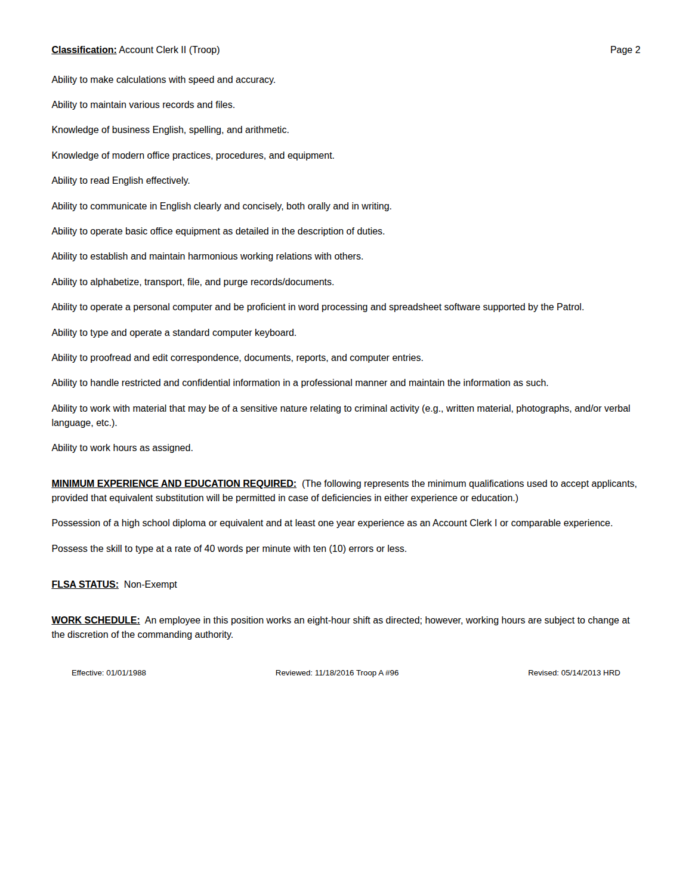Classification: Account Clerk II (Troop)
Page 2
Ability to make calculations with speed and accuracy.
Ability to maintain various records and files.
Knowledge of business English, spelling, and arithmetic.
Knowledge of modern office practices, procedures, and equipment.
Ability to read English effectively.
Ability to communicate in English clearly and concisely, both orally and in writing.
Ability to operate basic office equipment as detailed in the description of duties.
Ability to establish and maintain harmonious working relations with others.
Ability to alphabetize, transport, file, and purge records/documents.
Ability to operate a personal computer and be proficient in word processing and spreadsheet software supported by the Patrol.
Ability to type and operate a standard computer keyboard.
Ability to proofread and edit correspondence, documents, reports, and computer entries.
Ability to handle restricted and confidential information in a professional manner and maintain the information as such.
Ability to work with material that may be of a sensitive nature relating to criminal activity (e.g., written material, photographs, and/or verbal language, etc.).
Ability to work hours as assigned.
MINIMUM EXPERIENCE AND EDUCATION REQUIRED: (The following represents the minimum qualifications used to accept applicants, provided that equivalent substitution will be permitted in case of deficiencies in either experience or education.)
Possession of a high school diploma or equivalent and at least one year experience as an Account Clerk I or comparable experience.
Possess the skill to type at a rate of 40 words per minute with ten (10) errors or less.
FLSA STATUS: Non-Exempt
WORK SCHEDULE: An employee in this position works an eight-hour shift as directed; however, working hours are subject to change at the discretion of the commanding authority.
Effective: 01/01/1988
Reviewed: 11/18/2016 Troop A #96
Revised: 05/14/2013 HRD